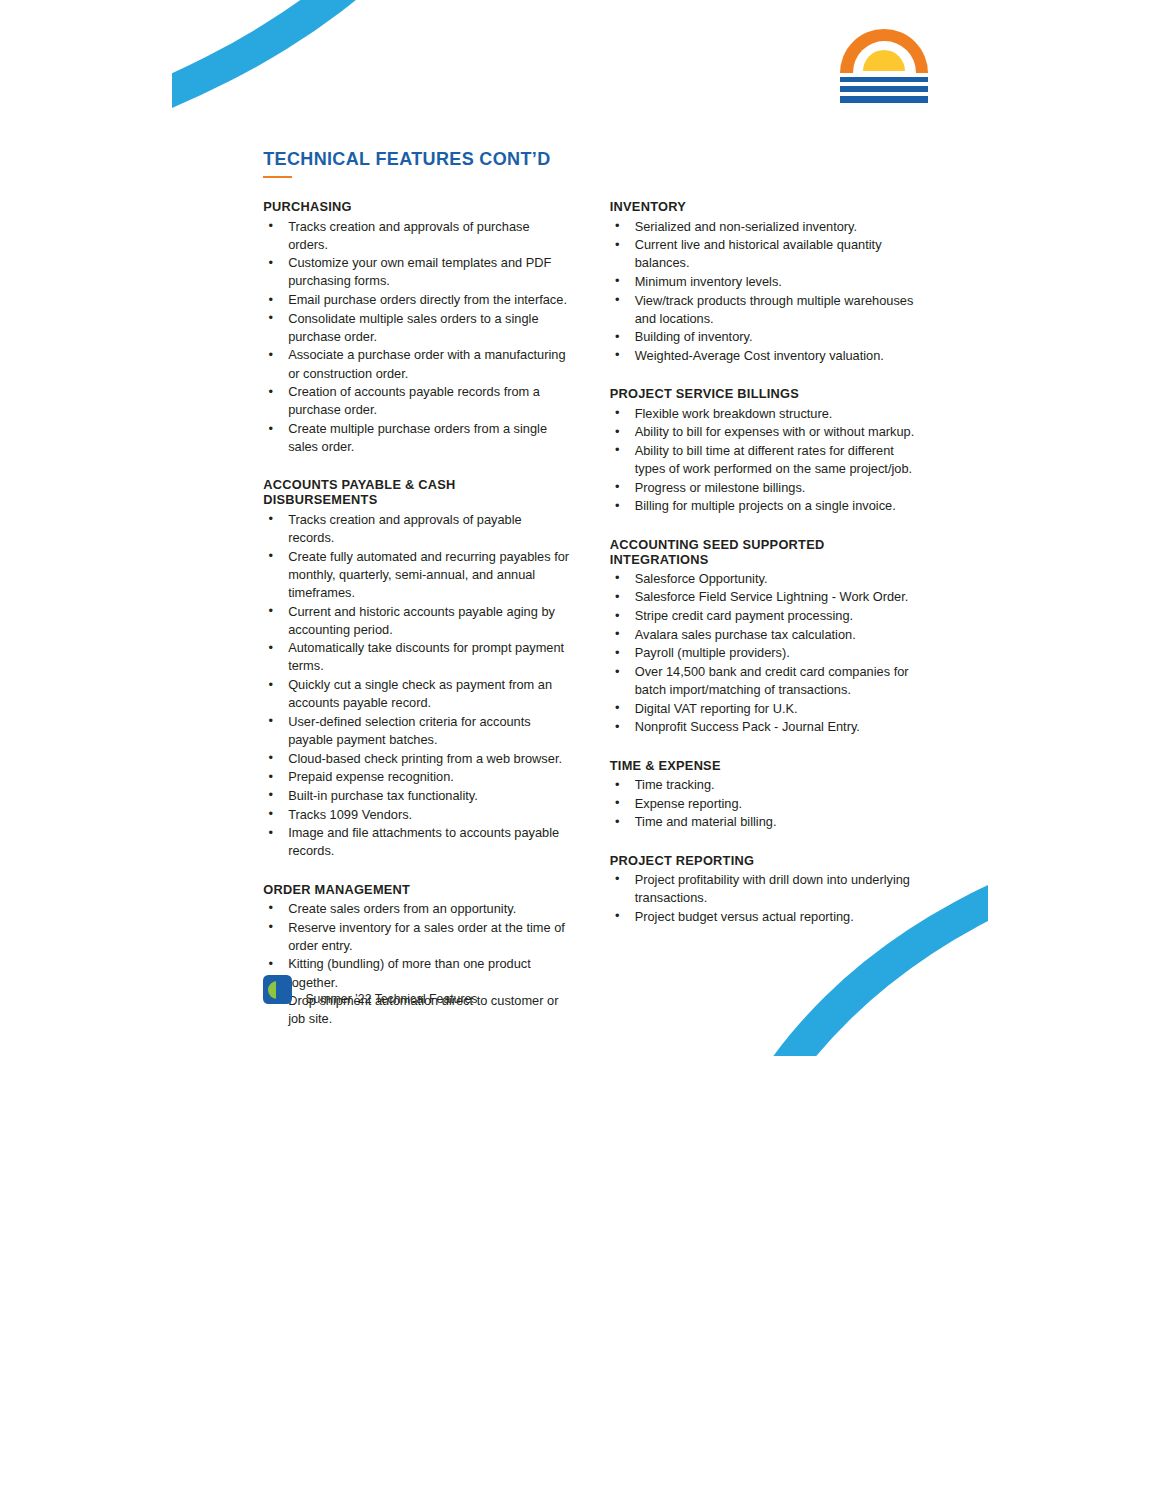Technical Features Cont’d
Purchasing
Tracks creation and approvals of purchase orders.
Customize your own email templates and PDF purchasing forms.
Email purchase orders directly from the interface.
Consolidate multiple sales orders to a single purchase order.
Associate a purchase order with a manufacturing or construction order.
Creation of accounts payable records from a purchase order.
Create multiple purchase orders from a single sales order.
Accounts Payable & Cash Disbursements
Tracks creation and approvals of payable records.
Create fully automated and recurring payables for monthly, quarterly, semi-annual, and annual timeframes.
Current and historic accounts payable aging by accounting period.
Automatically take discounts for prompt payment terms.
Quickly cut a single check as payment from an accounts payable record.
User-defined selection criteria for accounts payable payment batches.
Cloud-based check printing from a web browser.
Prepaid expense recognition.
Built-in purchase tax functionality.
Tracks 1099 Vendors.
Image and file attachments to accounts payable records.
Order Management
Create sales orders from an opportunity.
Reserve inventory for a sales order at the time of order entry.
Kitting (bundling) of more than one product together.
Drop shipment automation direct to customer or job site.
Inventory
Serialized and non-serialized inventory.
Current live and historical available quantity balances.
Minimum inventory levels.
View/track products through multiple warehouses and locations.
Building of inventory.
Weighted-Average Cost inventory valuation.
Project Service Billings
Flexible work breakdown structure.
Ability to bill for expenses with or without markup.
Ability to bill time at different rates for different types of work performed on the same project/job.
Progress or milestone billings.
Billing for multiple projects on a single invoice.
Accounting Seed Supported Integrations
Salesforce Opportunity.
Salesforce Field Service Lightning - Work Order.
Stripe credit card payment processing.
Avalara sales purchase tax calculation.
Payroll (multiple providers).
Over 14,500 bank and credit card companies for batch import/matching of transactions.
Digital VAT reporting for U.K.
Nonprofit Success Pack - Journal Entry.
Time & Expense
Time tracking.
Expense reporting.
Time and material billing.
Project Reporting
Project profitability with drill down into underlying transactions.
Project budget versus actual reporting.
Summer ’22 Technical Features
3